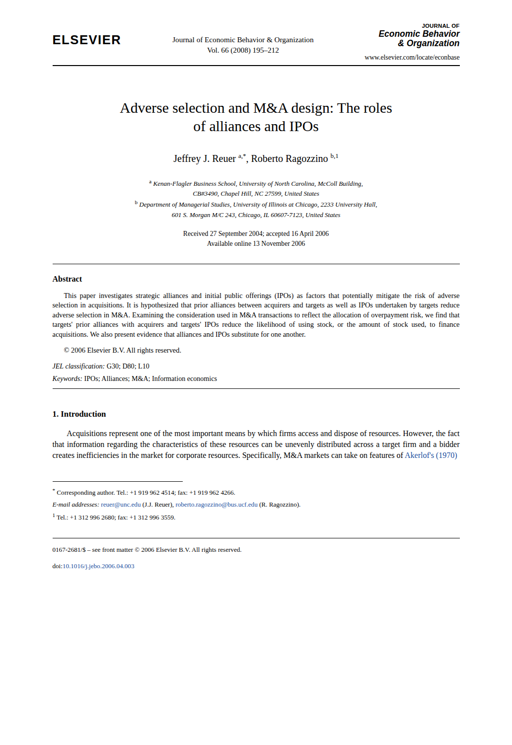ELSEVIER
Journal of Economic Behavior & Organization
Vol. 66 (2008) 195–212
JOURNAL OF
Economic Behavior
& Organization
www.elsevier.com/locate/econbase
Adverse selection and M&A design: The roles
of alliances and IPOs
Jeffrey J. Reuer a,*, Roberto Ragozzino b,1
a Kenan-Flagler Business School, University of North Carolina, McColl Building,
CB#3490, Chapel Hill, NC 27599, United States
b Department of Managerial Studies, University of Illinois at Chicago, 2233 University Hall,
601 S. Morgan M/C 243, Chicago, IL 60607-7123, United States
Received 27 September 2004; accepted 16 April 2006
Available online 13 November 2006
Abstract
This paper investigates strategic alliances and initial public offerings (IPOs) as factors that potentially mitigate the risk of adverse selection in acquisitions. It is hypothesized that prior alliances between acquirers and targets as well as IPOs undertaken by targets reduce adverse selection in M&A. Examining the consideration used in M&A transactions to reflect the allocation of overpayment risk, we find that targets' prior alliances with acquirers and targets' IPOs reduce the likelihood of using stock, or the amount of stock used, to finance acquisitions. We also present evidence that alliances and IPOs substitute for one another.
© 2006 Elsevier B.V. All rights reserved.
JEL classification: G30; D80; L10
Keywords: IPOs; Alliances; M&A; Information economics
1. Introduction
Acquisitions represent one of the most important means by which firms access and dispose of resources. However, the fact that information regarding the characteristics of these resources can be unevenly distributed across a target firm and a bidder creates inefficiencies in the market for corporate resources. Specifically, M&A markets can take on features of Akerlof's (1970)
* Corresponding author. Tel.: +1 919 962 4514; fax: +1 919 962 4266.
E-mail addresses: reuer@unc.edu (J.J. Reuer), roberto.ragozzino@bus.ucf.edu (R. Ragozzino).
1 Tel.: +1 312 996 2680; fax: +1 312 996 3559.
0167-2681/$ – see front matter © 2006 Elsevier B.V. All rights reserved.
doi:10.1016/j.jebo.2006.04.003